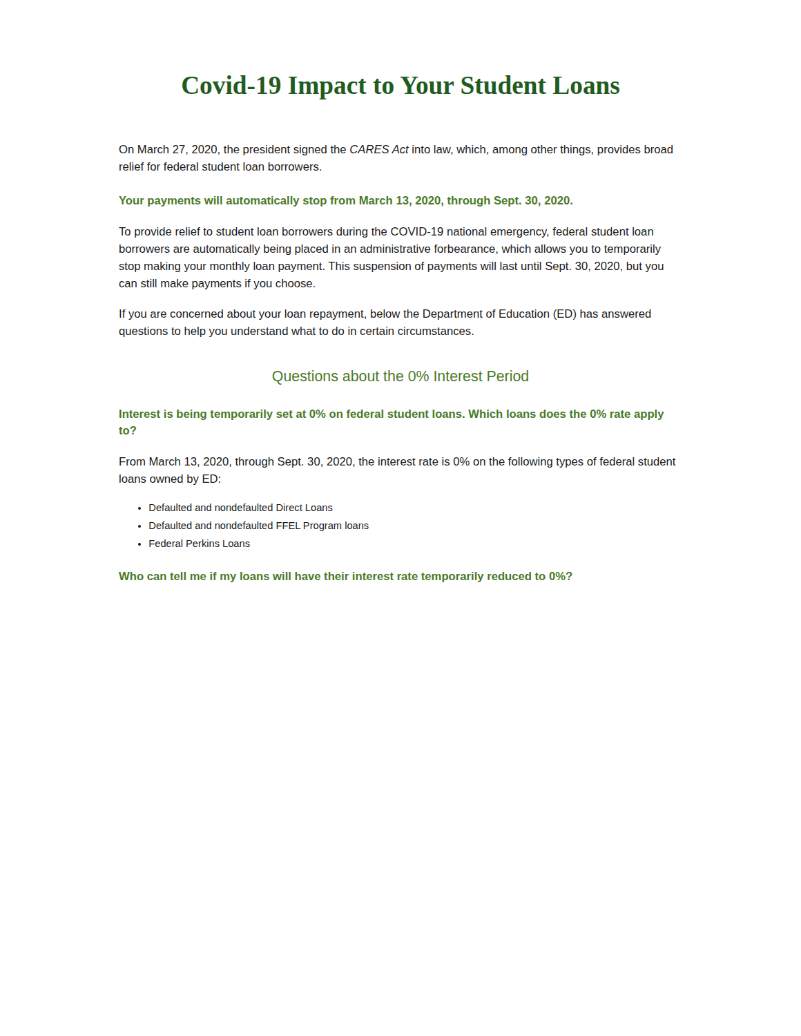Covid-19 Impact to Your Student Loans
On March 27, 2020, the president signed the CARES Act into law, which, among other things, provides broad relief for federal student loan borrowers.
Your payments will automatically stop from March 13, 2020, through Sept. 30, 2020.
To provide relief to student loan borrowers during the COVID-19 national emergency, federal student loan borrowers are automatically being placed in an administrative forbearance, which allows you to temporarily stop making your monthly loan payment. This suspension of payments will last until Sept. 30, 2020, but you can still make payments if you choose.
If you are concerned about your loan repayment, below the Department of Education (ED) has answered questions to help you understand what to do in certain circumstances.
Questions about the 0% Interest Period
Interest is being temporarily set at 0% on federal student loans. Which loans does the 0% rate apply to?
From March 13, 2020, through Sept. 30, 2020, the interest rate is 0% on the following types of federal student loans owned by ED:
Defaulted and nondefaulted Direct Loans
Defaulted and nondefaulted FFEL Program loans
Federal Perkins Loans
Who can tell me if my loans will have their interest rate temporarily reduced to 0%?